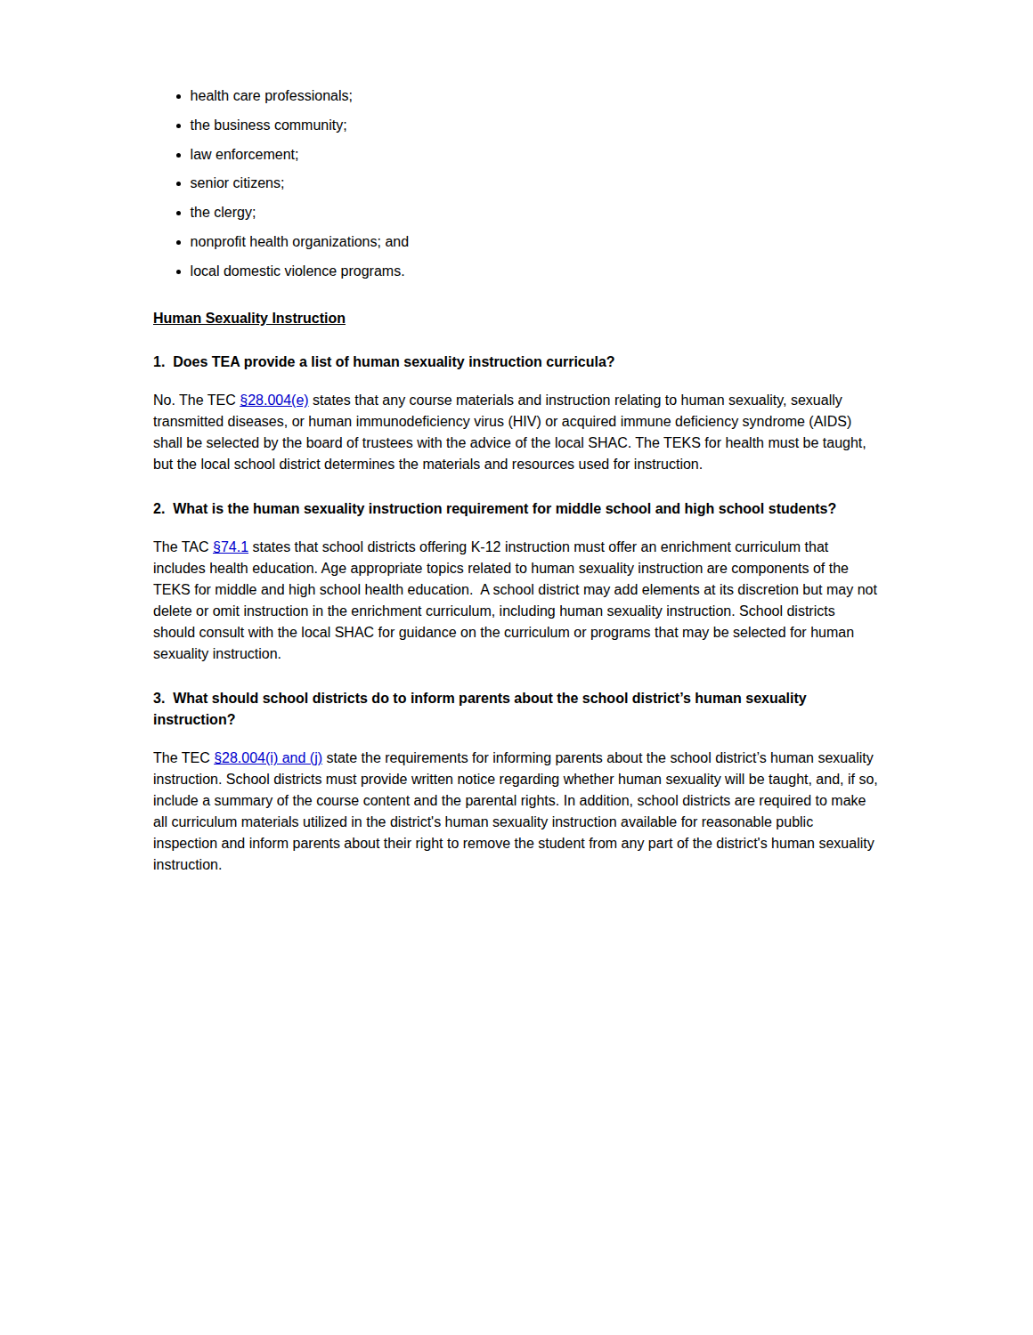health care professionals;
the business community;
law enforcement;
senior citizens;
the clergy;
nonprofit health organizations; and
local domestic violence programs.
Human Sexuality Instruction
1. Does TEA provide a list of human sexuality instruction curricula?
No. The TEC §28.004(e) states that any course materials and instruction relating to human sexuality, sexually transmitted diseases, or human immunodeficiency virus (HIV) or acquired immune deficiency syndrome (AIDS) shall be selected by the board of trustees with the advice of the local SHAC. The TEKS for health must be taught, but the local school district determines the materials and resources used for instruction.
2. What is the human sexuality instruction requirement for middle school and high school students?
The TAC §74.1 states that school districts offering K-12 instruction must offer an enrichment curriculum that includes health education. Age appropriate topics related to human sexuality instruction are components of the TEKS for middle and high school health education. A school district may add elements at its discretion but may not delete or omit instruction in the enrichment curriculum, including human sexuality instruction. School districts should consult with the local SHAC for guidance on the curriculum or programs that may be selected for human sexuality instruction.
3. What should school districts do to inform parents about the school district’s human sexuality instruction?
The TEC §28.004(i) and (j) state the requirements for informing parents about the school district’s human sexuality instruction. School districts must provide written notice regarding whether human sexuality will be taught, and, if so, include a summary of the course content and the parental rights. In addition, school districts are required to make all curriculum materials utilized in the district's human sexuality instruction available for reasonable public inspection and inform parents about their right to remove the student from any part of the district's human sexuality instruction.